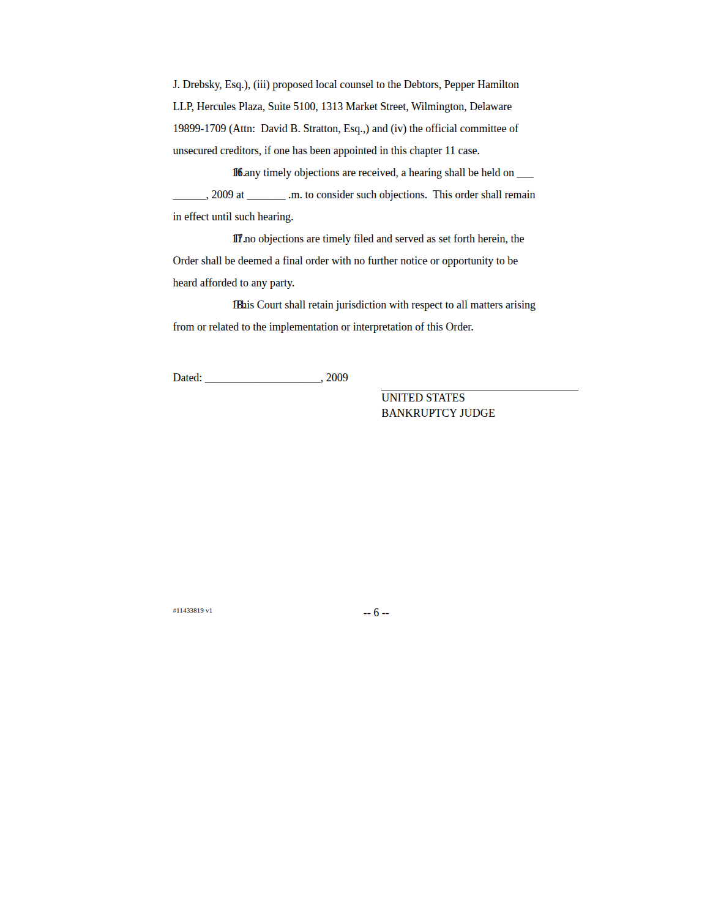J. Drebsky, Esq.), (iii) proposed local counsel to the Debtors, Pepper Hamilton LLP, Hercules Plaza, Suite 5100, 1313 Market Street, Wilmington, Delaware 19899-1709 (Attn: David B. Stratton, Esq.,) and (iv) the official committee of unsecured creditors, if one has been appointed in this chapter 11 case.
16. If any timely objections are received, a hearing shall be held on ___ ______, 2009 at _______ .m. to consider such objections. This order shall remain in effect until such hearing.
17. If no objections are timely filed and served as set forth herein, the Order shall be deemed a final order with no further notice or opportunity to be heard afforded to any party.
18. This Court shall retain jurisdiction with respect to all matters arising from or related to the implementation or interpretation of this Order.
Dated: _____________________, 2009
UNITED STATES BANKRUPTCY JUDGE
#11433819 v1
-- 6 --